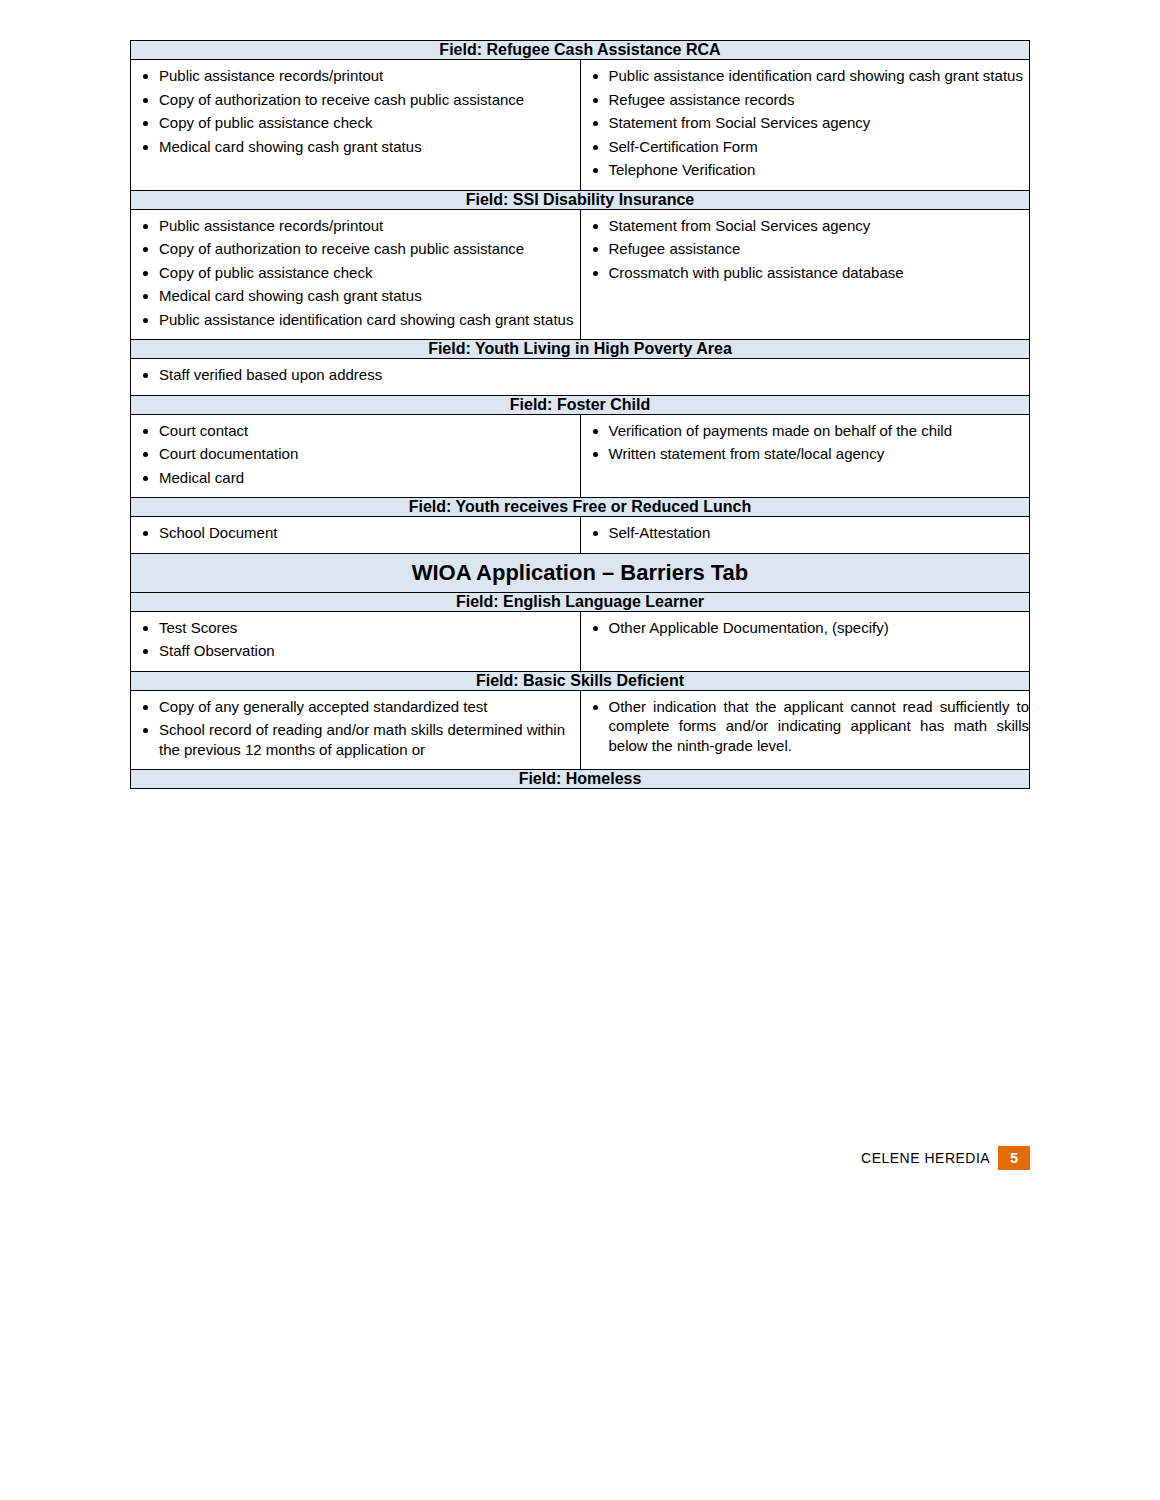| Field: Refugee Cash Assistance RCA |
| Public assistance records/printout Copy of authorization to receive cash public assistance Copy of public assistance check Medical card showing cash grant status | Public assistance identification card showing cash grant status Refugee assistance records Statement from Social Services agency Self-Certification Form Telephone Verification |
| Field: SSI Disability Insurance |
| Public assistance records/printout Copy of authorization to receive cash public assistance Copy of public assistance check Medical card showing cash grant status Public assistance identification card showing cash grant status | Statement from Social Services agency Refugee assistance Crossmatch with public assistance database |
| Field: Youth Living in High Poverty Area |
| Staff verified based upon address |
| Field: Foster Child |
| Court contact Court documentation Medical card | Verification of payments made on behalf of the child Written statement from state/local agency |
| Field: Youth receives Free or Reduced Lunch |
| School Document | Self-Attestation |
| WIOA Application – Barriers Tab |
| Field: English Language Learner |
| Test Scores Staff Observation | Other Applicable Documentation, (specify) |
| Field: Basic Skills Deficient |
| Copy of any generally accepted standardized test School record of reading and/or math skills determined within the previous 12 months of application or | Other indication that the applicant cannot read sufficiently to complete forms and/or indicating applicant has math skills below the ninth-grade level. |
| Field: Homeless |
CELENE HEREDIA 5